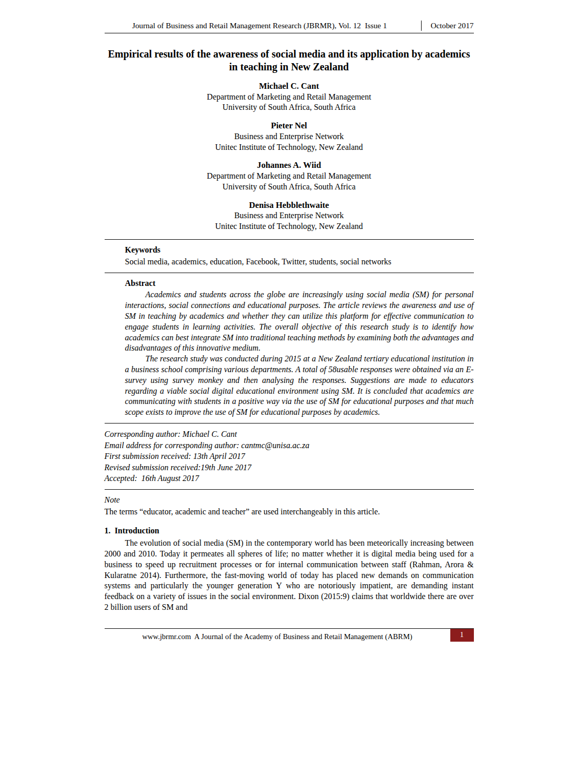Journal of Business and Retail Management Research (JBRMR), Vol. 12 Issue 1
October 2017
Empirical results of the awareness of social media and its application by academics in teaching in New Zealand
Michael C. Cant
Department of Marketing and Retail Management
University of South Africa, South Africa
Pieter Nel
Business and Enterprise Network
Unitec Institute of Technology, New Zealand
Johannes A. Wiid
Department of Marketing and Retail Management
University of South Africa, South Africa
Denisa Hebblethwaite
Business and Enterprise Network
Unitec Institute of Technology, New Zealand
Keywords
Social media, academics, education, Facebook, Twitter, students, social networks
Abstract
Academics and students across the globe are increasingly using social media (SM) for personal interactions, social connections and educational purposes. The article reviews the awareness and use of SM in teaching by academics and whether they can utilize this platform for effective communication to engage students in learning activities. The overall objective of this research study is to identify how academics can best integrate SM into traditional teaching methods by examining both the advantages and disadvantages of this innovative medium.
The research study was conducted during 2015 at a New Zealand tertiary educational institution in a business school comprising various departments. A total of 58usable responses were obtained via an E-survey using survey monkey and then analysing the responses. Suggestions are made to educators regarding a viable social digital educational environment using SM. It is concluded that academics are communicating with students in a positive way via the use of SM for educational purposes and that much scope exists to improve the use of SM for educational purposes by academics.
Corresponding author: Michael C. Cant
Email address for corresponding author: cantmc@unisa.ac.za
First submission received: 13th April 2017
Revised submission received:19th June 2017
Accepted: 16th August 2017
Note
The terms “educator, academic and teacher” are used interchangeably in this article.
1. Introduction
The evolution of social media (SM) in the contemporary world has been meteorically increasing between 2000 and 2010. Today it permeates all spheres of life; no matter whether it is digital media being used for a business to speed up recruitment processes or for internal communication between staff (Rahman, Arora & Kularatne 2014). Furthermore, the fast-moving world of today has placed new demands on communication systems and particularly the younger generation Y who are notoriously impatient, are demanding instant feedback on a variety of issues in the social environment. Dixon (2015:9) claims that worldwide there are over 2 billion users of SM and
www.jbrmr.com A Journal of the Academy of Business and Retail Management (ABRM)
1